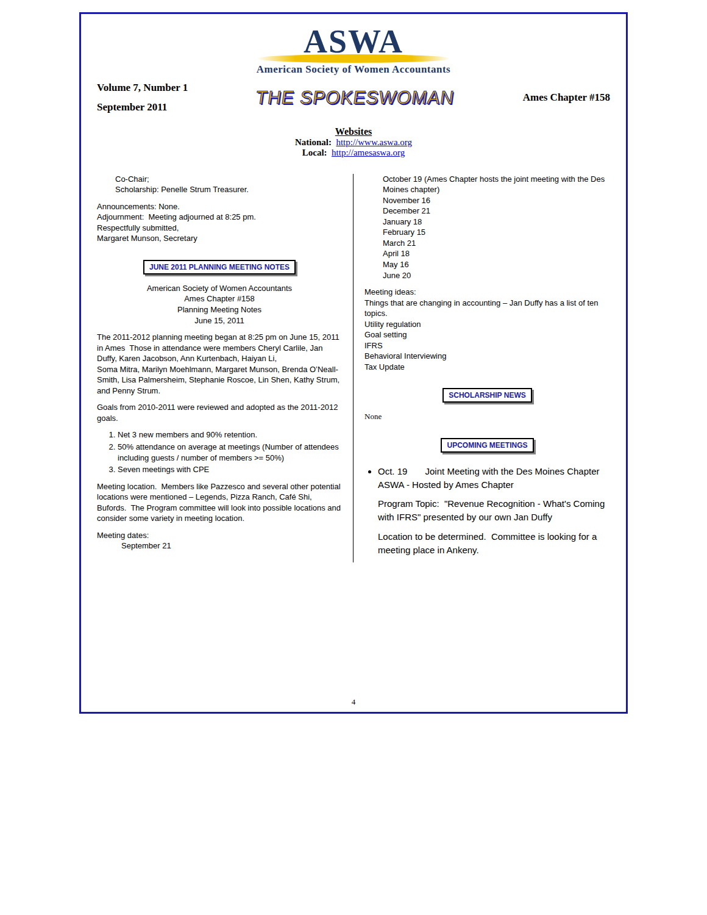ASWA
American Society of Women Accountants
Volume 7, Number 1
September 2011
THE SPOKESWOMAN
Ames Chapter #158
Websites
National: http://www.aswa.org
Local: http://amesaswa.org
Co-Chair;
Scholarship: Penelle Strum Treasurer.
Announcements: None.
Adjournment: Meeting adjourned at 8:25 pm.
Respectfully submitted,
Margaret Munson, Secretary
JUNE 2011 PLANNING MEETING NOTES
American Society of Women Accountants
Ames Chapter #158
Planning Meeting Notes
June 15, 2011
The 2011-2012 planning meeting began at 8:25 pm on June 15, 2011 in Ames Those in attendance were members Cheryl Carlile, Jan Duffy, Karen Jacobson, Ann Kurtenbach, Haiyan Li,
Soma Mitra, Marilyn Moehlmann, Margaret Munson, Brenda O’Neall-Smith, Lisa Palmersheim, Stephanie Roscoe, Lin Shen, Kathy Strum, and Penny Strum.
Goals from 2010-2011 were reviewed and adopted as the 2011-2012 goals.
Net 3 new members and 90% retention.
50% attendance on average at meetings (Number of attendees including guests / number of members >= 50%)
Seven meetings with CPE
Meeting location. Members like Pazzesco and several other potential locations were mentioned – Legends, Pizza Ranch, Café Shi, Bufords. The Program committee will look into possible locations and consider some variety in meeting location.
Meeting dates:
September 21
October 19 (Ames Chapter hosts the joint meeting with the Des Moines chapter)
November 16
December 21
January 18
February 15
March 21
April 18
May 16
June 20
Meeting ideas:
Things that are changing in accounting – Jan Duffy has a list of ten topics.
Utility regulation
Goal setting
IFRS
Behavioral Interviewing
Tax Update
SCHOLARSHIP NEWS
None
UPCOMING MEETINGS
Oct. 19 Joint Meeting with the Des Moines Chapter ASWA - Hosted by Ames Chapter
Program Topic: "Revenue Recognition - What's Coming with IFRS" presented by our own Jan Duffy
Location to be determined. Committee is looking for a meeting place in Ankeny.
4